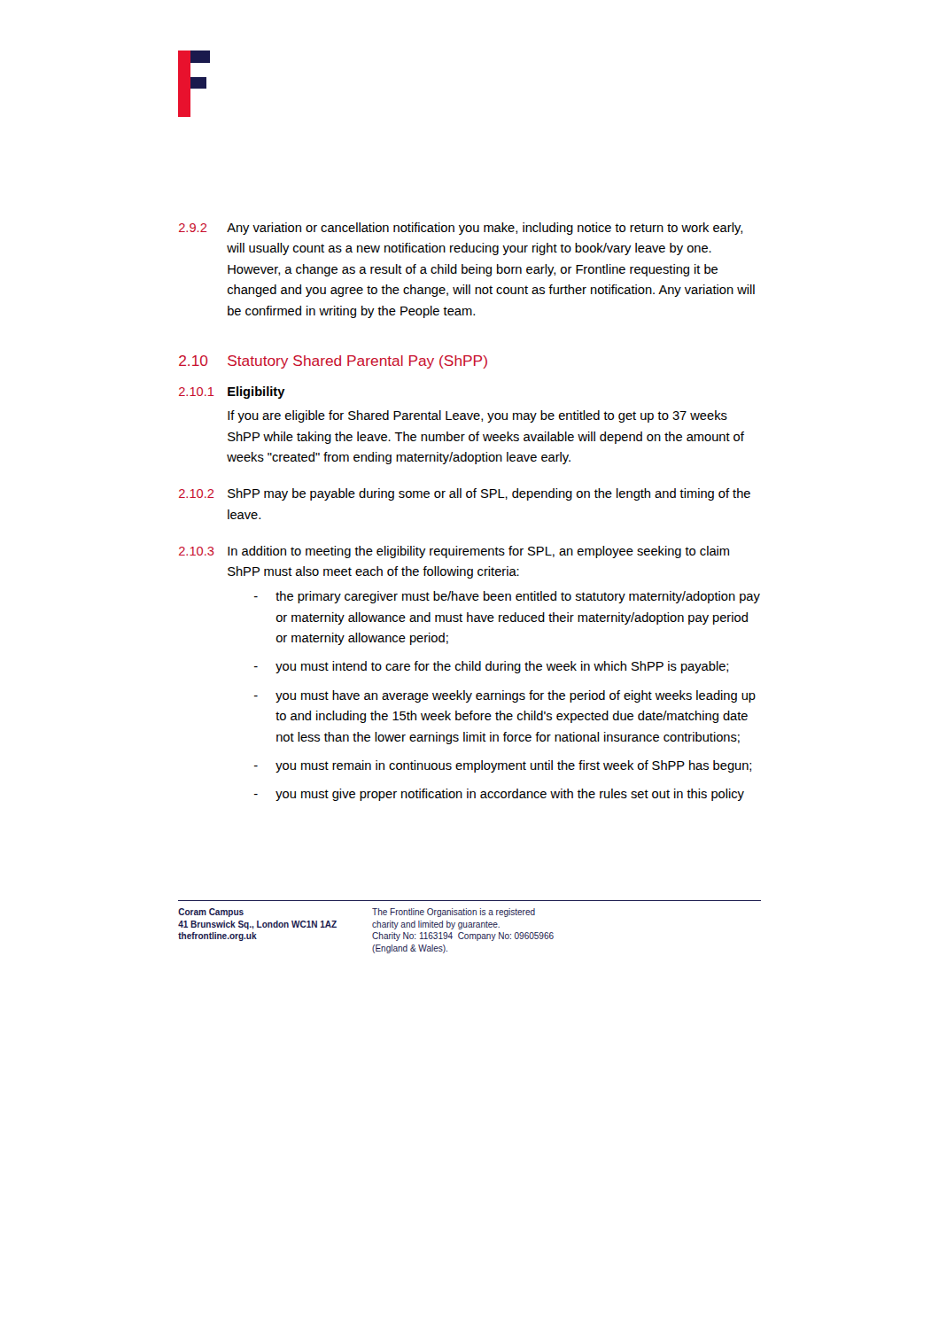2.9.2
Any variation or cancellation notification you make, including notice to return to work early, will usually count as a new notification reducing your right to book/vary leave by one. However, a change as a result of a child being born early, or Frontline requesting it be changed and you agree to the change, will not count as further notification. Any variation will be confirmed in writing by the People team.
2.10 Statutory Shared Parental Pay (ShPP)
2.10.1
Eligibility
If you are eligible for Shared Parental Leave, you may be entitled to get up to 37 weeks ShPP while taking the leave. The number of weeks available will depend on the amount of weeks "created" from ending maternity/adoption leave early.
2.10.2
ShPP may be payable during some or all of SPL, depending on the length and timing of the leave.
2.10.3
In addition to meeting the eligibility requirements for SPL, an employee seeking to claim ShPP must also meet each of the following criteria:
the primary caregiver must be/have been entitled to statutory maternity/adoption pay or maternity allowance and must have reduced their maternity/adoption pay period or maternity allowance period;
you must intend to care for the child during the week in which ShPP is payable;
you must have an average weekly earnings for the period of eight weeks leading up to and including the 15th week before the child's expected due date/matching date not less than the lower earnings limit in force for national insurance contributions;
you must remain in continuous employment until the first week of ShPP has begun;
you must give proper notification in accordance with the rules set out in this policy
Coram Campus
41 Brunswick Sq., London WC1N 1AZ
thefrontline.org.uk
The Frontline Organisation is a registered
charity and limited by guarantee.
Charity No: 1163194 Company No: 09605966
(England & Wales).